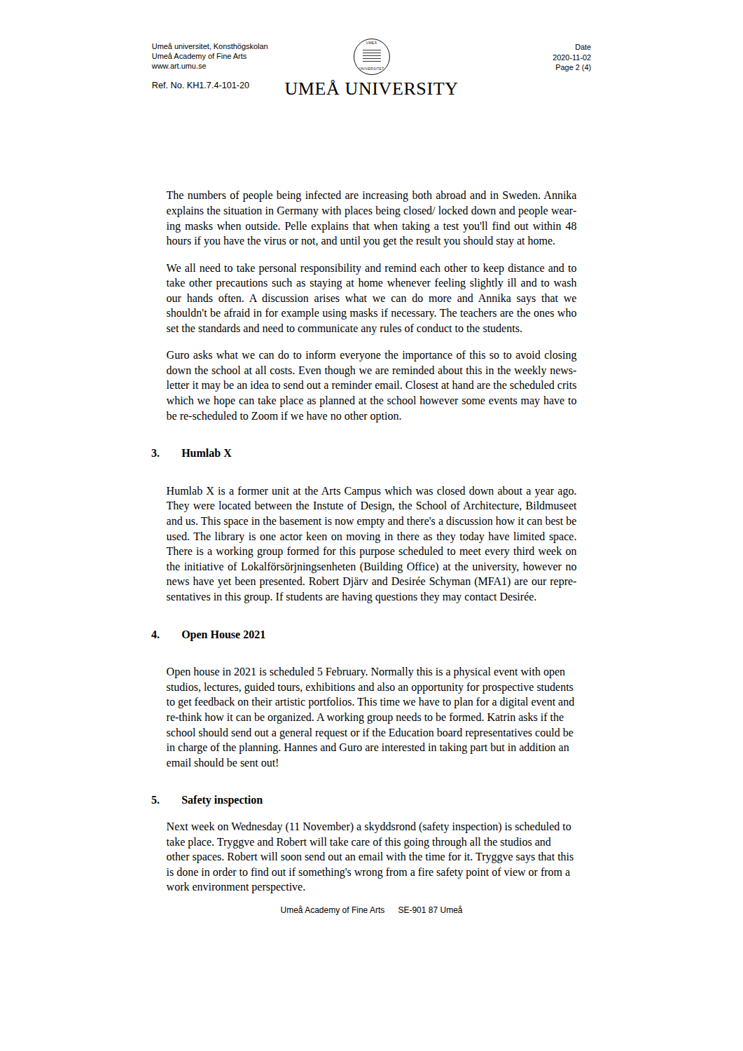Umeå universitet, Konsthögskolan
Umeå Academy of Fine Arts
www.art.umu.se
Ref. No. KH1.7.4-101-20
UMEÅ
UNIVERSITET
UMEÅ UNIVERSITY
Date
2020-11-02
Page 2 (4)
The numbers of people being infected are increasing both abroad and in Sweden. Annika explains the situation in Germany with places being closed/ locked down and people wearing masks when outside. Pelle explains that when taking a test you'll find out within 48 hours if you have the virus or not, and until you get the result you should stay at home.
We all need to take personal responsibility and remind each other to keep distance and to take other precautions such as staying at home whenever feeling slightly ill and to wash our hands often. A discussion arises what we can do more and Annika says that we shouldn't be afraid in for example using masks if necessary. The teachers are the ones who set the standards and need to communicate any rules of conduct to the students.
Guro asks what we can do to inform everyone the importance of this so to avoid closing down the school at all costs. Even though we are reminded about this in the weekly newsletter it may be an idea to send out a reminder email. Closest at hand are the scheduled crits which we hope can take place as planned at the school however some events may have to be re-scheduled to Zoom if we have no other option.
3. Humlab X
Humlab X is a former unit at the Arts Campus which was closed down about a year ago. They were located between the Instute of Design, the School of Architecture, Bildmuseet and us. This space in the basement is now empty and there's a discussion how it can best be used. The library is one actor keen on moving in there as they today have limited space. There is a working group formed for this purpose scheduled to meet every third week on the initiative of Lokalförsörjningsenheten (Building Office) at the university, however no news have yet been presented. Robert Djärv and Desirée Schyman (MFA1) are our representatives in this group. If students are having questions they may contact Desirée.
4. Open House 2021
Open house in 2021 is scheduled 5 February. Normally this is a physical event with open studios, lectures, guided tours, exhibitions and also an opportunity for prospective students to get feedback on their artistic portfolios. This time we have to plan for a digital event and re-think how it can be organized. A working group needs to be formed. Katrin asks if the school should send out a general request or if the Education board representatives could be in charge of the planning. Hannes and Guro are interested in taking part but in addition an email should be sent out!
5. Safety inspection
Next week on Wednesday (11 November) a skyddsrond (safety inspection) is scheduled to take place. Tryggve and Robert will take care of this going through all the studios and other spaces. Robert will soon send out an email with the time for it. Tryggve says that this is done in order to find out if something's wrong from a fire safety point of view or from a work environment perspective.
Umeå Academy of Fine Arts SE-901 87 Umeå